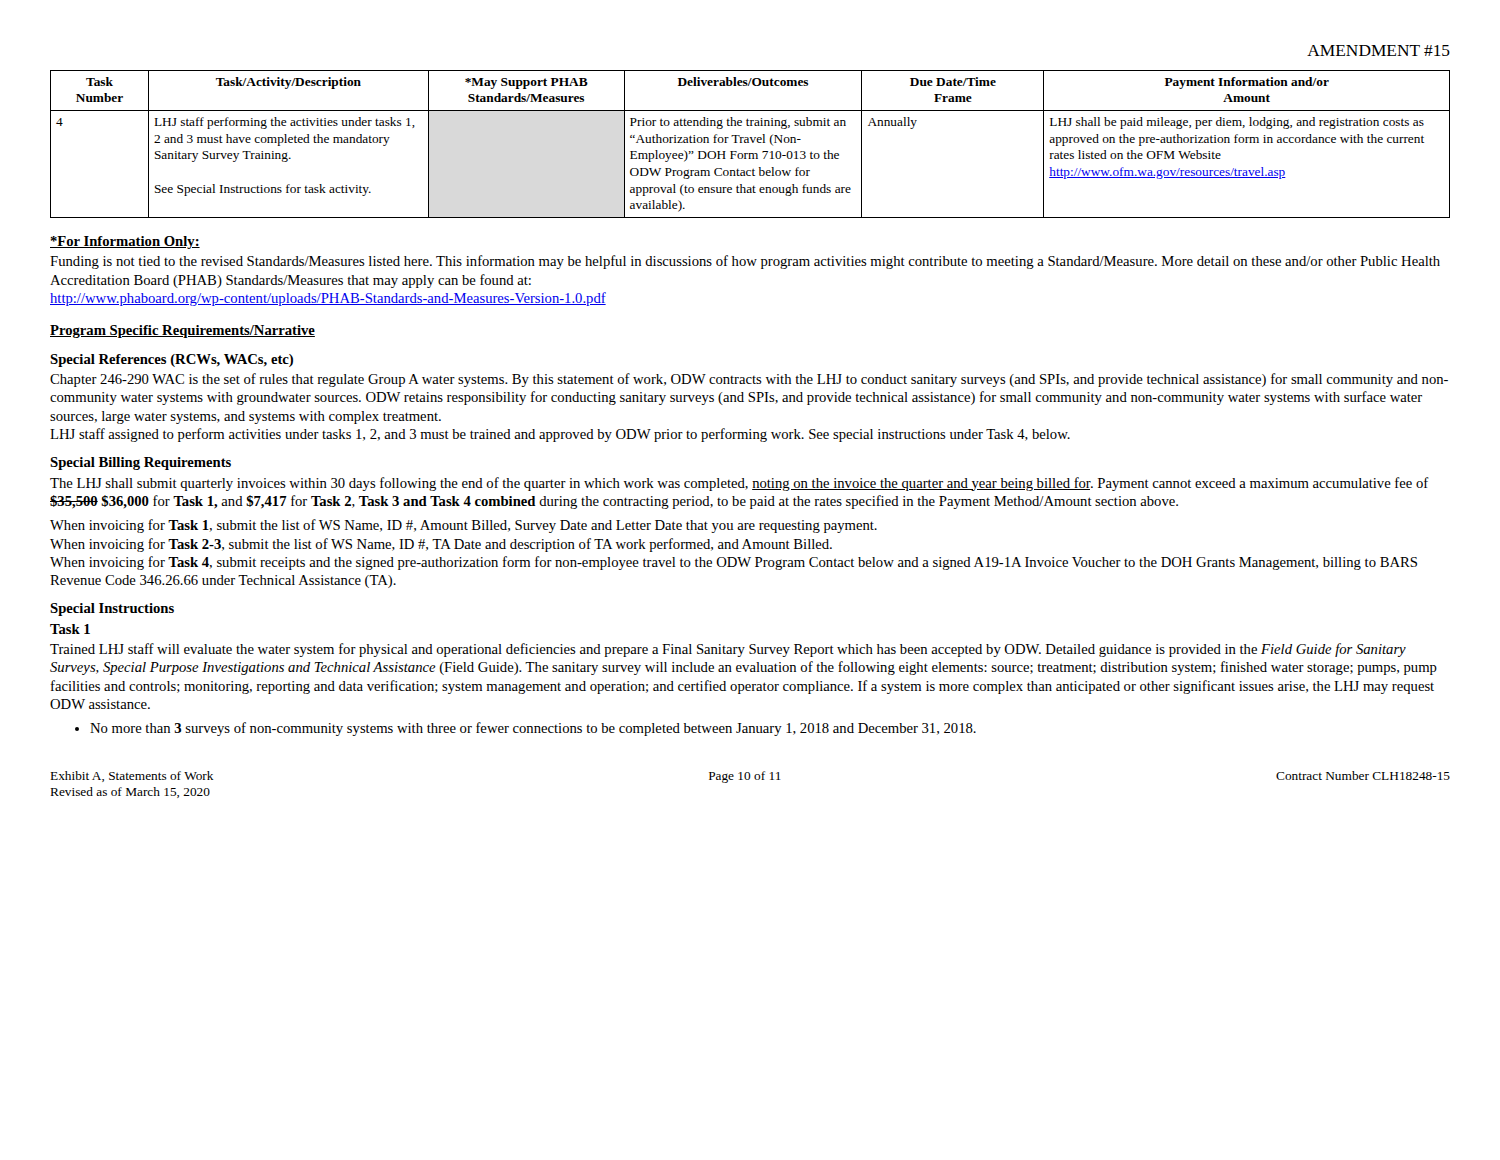AMENDMENT #15
| Task Number | Task/Activity/Description | *May Support PHAB Standards/Measures | Deliverables/Outcomes | Due Date/Time Frame | Payment Information and/or Amount |
| --- | --- | --- | --- | --- | --- |
| 4 | LHJ staff performing the activities under tasks 1, 2 and 3 must have completed the mandatory Sanitary Survey Training. See Special Instructions for task activity. | | Prior to attending the training, submit an “Authorization for Travel (Non-Employee)” DOH Form 710-013 to the ODW Program Contact below for approval (to ensure that enough funds are available). | Annually | LHJ shall be paid mileage, per diem, lodging, and registration costs as approved on the pre-authorization form in accordance with the current rates listed on the OFM Website http://www.ofm.wa.gov/resources/travel.asp |
*For Information Only:
Funding is not tied to the revised Standards/Measures listed here. This information may be helpful in discussions of how program activities might contribute to meeting a Standard/Measure. More detail on these and/or other Public Health Accreditation Board (PHAB) Standards/Measures that may apply can be found at:
http://www.phaboard.org/wp-content/uploads/PHAB-Standards-and-Measures-Version-1.0.pdf
Program Specific Requirements/Narrative
Special References (RCWs, WACs, etc)
Chapter 246-290 WAC is the set of rules that regulate Group A water systems. By this statement of work, ODW contracts with the LHJ to conduct sanitary surveys (and SPIs, and provide technical assistance) for small community and non-community water systems with groundwater sources. ODW retains responsibility for conducting sanitary surveys (and SPIs, and provide technical assistance) for small community and non-community water systems with surface water sources, large water systems, and systems with complex treatment.
LHJ staff assigned to perform activities under tasks 1, 2, and 3 must be trained and approved by ODW prior to performing work. See special instructions under Task 4, below.
Special Billing Requirements
The LHJ shall submit quarterly invoices within 30 days following the end of the quarter in which work was completed, noting on the invoice the quarter and year being billed for. Payment cannot exceed a maximum accumulative fee of $35,500 $36,000 for Task 1, and $7,417 for Task 2, Task 3 and Task 4 combined during the contracting period, to be paid at the rates specified in the Payment Method/Amount section above.
When invoicing for Task 1, submit the list of WS Name, ID #, Amount Billed, Survey Date and Letter Date that you are requesting payment.
When invoicing for Task 2-3, submit the list of WS Name, ID #, TA Date and description of TA work performed, and Amount Billed.
When invoicing for Task 4, submit receipts and the signed pre-authorization form for non-employee travel to the ODW Program Contact below and a signed A19-1A Invoice Voucher to the DOH Grants Management, billing to BARS Revenue Code 346.26.66 under Technical Assistance (TA).
Special Instructions
Task 1
Trained LHJ staff will evaluate the water system for physical and operational deficiencies and prepare a Final Sanitary Survey Report which has been accepted by ODW. Detailed guidance is provided in the Field Guide for Sanitary Surveys, Special Purpose Investigations and Technical Assistance (Field Guide). The sanitary survey will include an evaluation of the following eight elements: source; treatment; distribution system; finished water storage; pumps, pump facilities and controls; monitoring, reporting and data verification; system management and operation; and certified operator compliance. If a system is more complex than anticipated or other significant issues arise, the LHJ may request ODW assistance.
No more than 3 surveys of non-community systems with three or fewer connections to be completed between January 1, 2018 and December 31, 2018.
Exhibit A, Statements of Work Revised as of March 15, 2020
Page 10 of 11
Contract Number CLH18248-15